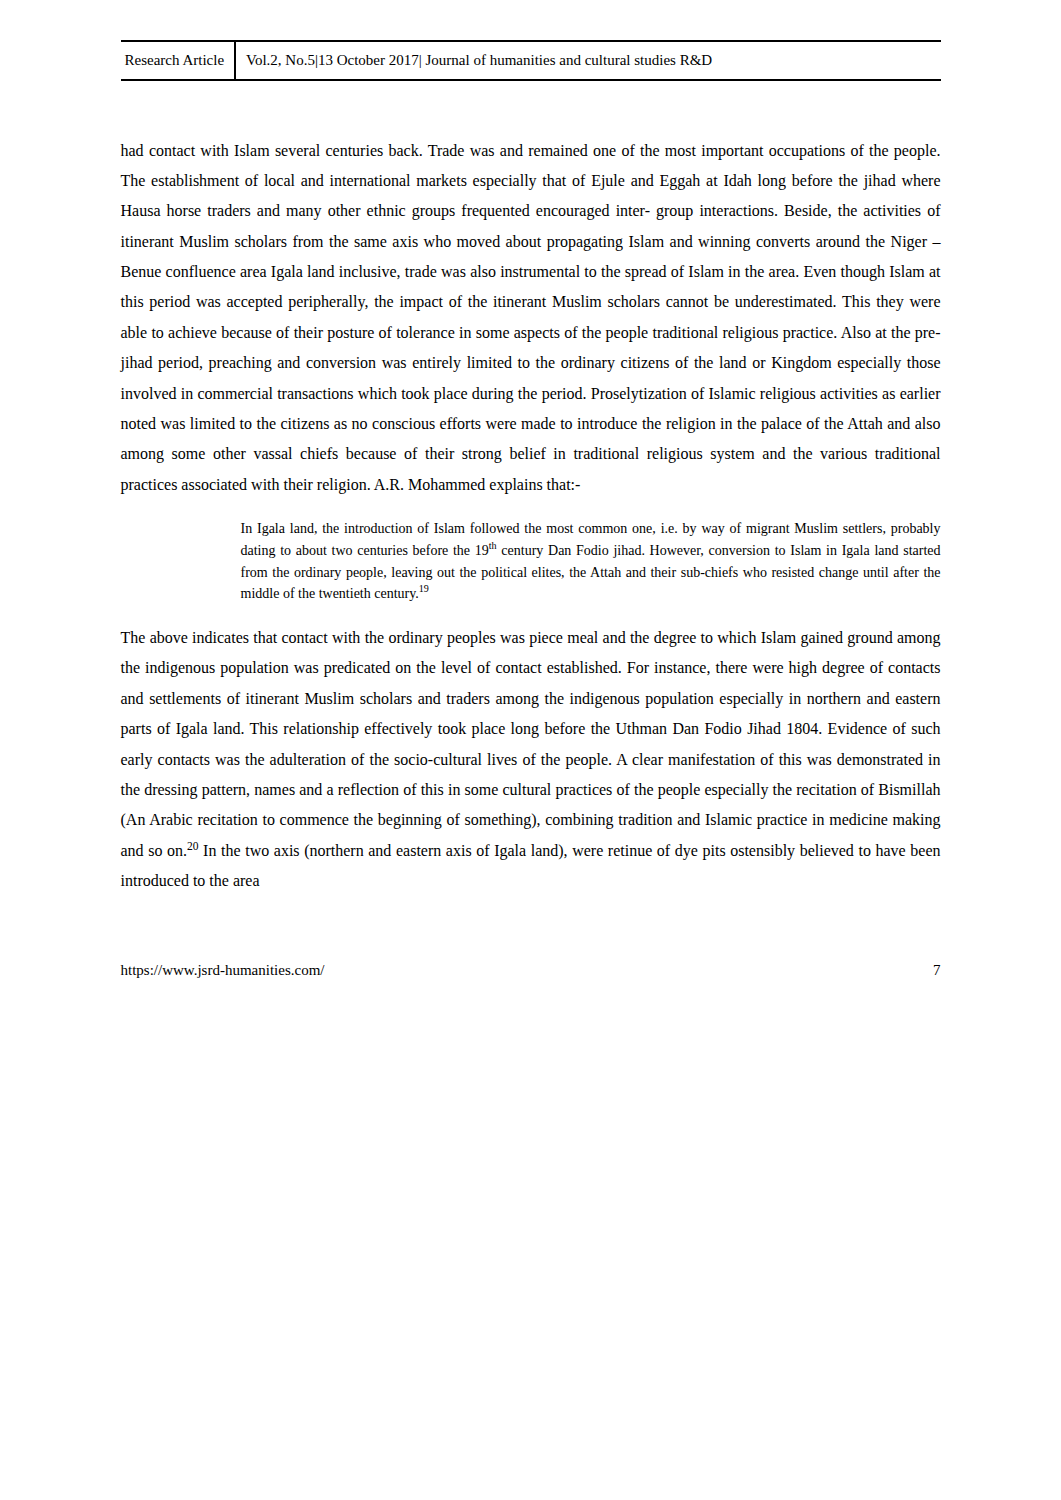Research Article
Vol.2, No.5|13 October 2017| Journal of humanities and cultural studies R&D
had contact with Islam several centuries back. Trade was and remained one of the most important occupations of the people. The establishment of local and international markets especially that of Ejule and Eggah at Idah long before the jihad where Hausa horse traders and many other ethnic groups frequented encouraged inter- group interactions. Beside, the activities of itinerant Muslim scholars from the same axis who moved about propagating Islam and winning converts around the Niger – Benue confluence area Igala land inclusive, trade was also instrumental to the spread of Islam in the area. Even though Islam at this period was accepted peripherally, the impact of the itinerant Muslim scholars cannot be underestimated. This they were able to achieve because of their posture of tolerance in some aspects of the people traditional religious practice. Also at the pre-jihad period, preaching and conversion was entirely limited to the ordinary citizens of the land or Kingdom especially those involved in commercial transactions which took place during the period. Proselytization of Islamic religious activities as earlier noted was limited to the citizens as no conscious efforts were made to introduce the religion in the palace of the Attah and also among some other vassal chiefs because of their strong belief in traditional religious system and the various traditional practices associated with their religion. A.R. Mohammed explains that:-
In Igala land, the introduction of Islam followed the most common one, i.e. by way of migrant Muslim settlers, probably dating to about two centuries before the 19th century Dan Fodio jihad. However, conversion to Islam in Igala land started from the ordinary people, leaving out the political elites, the Attah and their sub-chiefs who resisted change until after the middle of the twentieth century.19
The above indicates that contact with the ordinary peoples was piece meal and the degree to which Islam gained ground among the indigenous population was predicated on the level of contact established. For instance, there were high degree of contacts and settlements of itinerant Muslim scholars and traders among the indigenous population especially in northern and eastern parts of Igala land. This relationship effectively took place long before the Uthman Dan Fodio Jihad 1804. Evidence of such early contacts was the adulteration of the socio-cultural lives of the people. A clear manifestation of this was demonstrated in the dressing pattern, names and a reflection of this in some cultural practices of the people especially the recitation of Bismillah (An Arabic recitation to commence the beginning of something), combining tradition and Islamic practice in medicine making and so on.20 In the two axis (northern and eastern axis of Igala land), were retinue of dye pits ostensibly believed to have been introduced to the area
https://www.jsrd-humanities.com/ 7